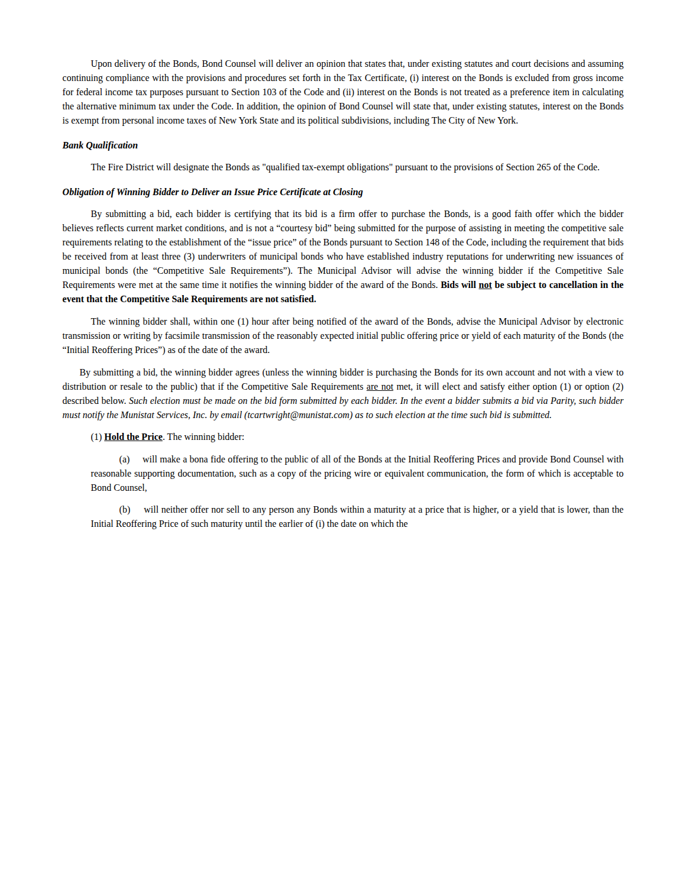Upon delivery of the Bonds, Bond Counsel will deliver an opinion that states that, under existing statutes and court decisions and assuming continuing compliance with the provisions and procedures set forth in the Tax Certificate, (i) interest on the Bonds is excluded from gross income for federal income tax purposes pursuant to Section 103 of the Code and (ii) interest on the Bonds is not treated as a preference item in calculating the alternative minimum tax under the Code. In addition, the opinion of Bond Counsel will state that, under existing statutes, interest on the Bonds is exempt from personal income taxes of New York State and its political subdivisions, including The City of New York.
Bank Qualification
The Fire District will designate the Bonds as "qualified tax-exempt obligations" pursuant to the provisions of Section 265 of the Code.
Obligation of Winning Bidder to Deliver an Issue Price Certificate at Closing
By submitting a bid, each bidder is certifying that its bid is a firm offer to purchase the Bonds, is a good faith offer which the bidder believes reflects current market conditions, and is not a “courtesy bid” being submitted for the purpose of assisting in meeting the competitive sale requirements relating to the establishment of the “issue price” of the Bonds pursuant to Section 148 of the Code, including the requirement that bids be received from at least three (3) underwriters of municipal bonds who have established industry reputations for underwriting new issuances of municipal bonds (the “Competitive Sale Requirements”). The Municipal Advisor will advise the winning bidder if the Competitive Sale Requirements were met at the same time it notifies the winning bidder of the award of the Bonds. Bids will not be subject to cancellation in the event that the Competitive Sale Requirements are not satisfied.
The winning bidder shall, within one (1) hour after being notified of the award of the Bonds, advise the Municipal Advisor by electronic transmission or writing by facsimile transmission of the reasonably expected initial public offering price or yield of each maturity of the Bonds (the “Initial Reoffering Prices”) as of the date of the award.
By submitting a bid, the winning bidder agrees (unless the winning bidder is purchasing the Bonds for its own account and not with a view to distribution or resale to the public) that if the Competitive Sale Requirements are not met, it will elect and satisfy either option (1) or option (2) described below. Such election must be made on the bid form submitted by each bidder. In the event a bidder submits a bid via Parity, such bidder must notify the Munistat Services, Inc. by email (tcartwright@munistat.com) as to such election at the time such bid is submitted.
(1) Hold the Price. The winning bidder:
(a) will make a bona fide offering to the public of all of the Bonds at the Initial Reoffering Prices and provide Bond Counsel with reasonable supporting documentation, such as a copy of the pricing wire or equivalent communication, the form of which is acceptable to Bond Counsel,
(b) will neither offer nor sell to any person any Bonds within a maturity at a price that is higher, or a yield that is lower, than the Initial Reoffering Price of such maturity until the earlier of (i) the date on which the